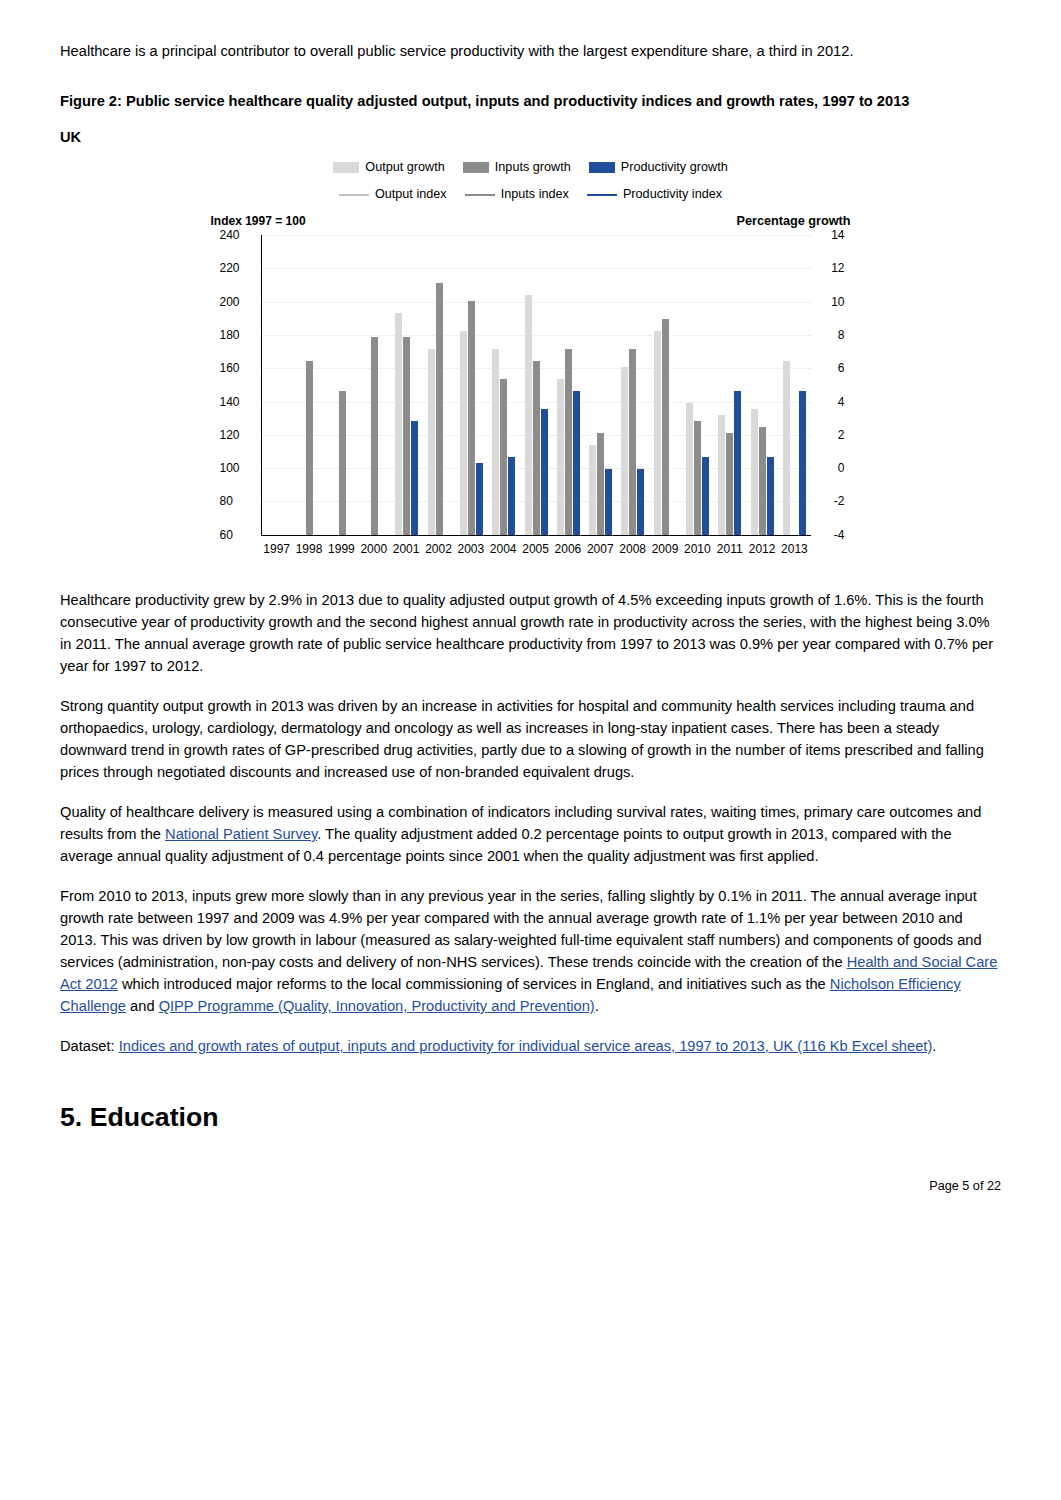Healthcare is a principal contributor to overall public service productivity with the largest expenditure share, a third in 2012.
Figure 2: Public service healthcare quality adjusted output, inputs and productivity indices and growth rates, 1997 to 2013
UK
Output growth Inputs growth Productivity growth
Output index Inputs index Productivity index
Index 1997 = 100 Percentage growth
240 220 200 180 160 140 120 100 80 60 14 12 10 8 6 4 2 0 -2 -4
19971998199920002001200220032004200520062007200820092010201120122013
Healthcare productivity grew by 2.9% in 2013 due to quality adjusted output growth of 4.5% exceeding inputs growth of 1.6%. This is the fourth consecutive year of productivity growth and the second highest annual growth rate in productivity across the series, with the highest being 3.0% in 2011. The annual average growth rate of public service healthcare productivity from 1997 to 2013 was 0.9% per year compared with 0.7% per year for 1997 to 2012.
Strong quantity output growth in 2013 was driven by an increase in activities for hospital and community health services including trauma and orthopaedics, urology, cardiology, dermatology and oncology as well as increases in long-stay inpatient cases. There has been a steady downward trend in growth rates of GP-prescribed drug activities, partly due to a slowing of growth in the number of items prescribed and falling prices through negotiated discounts and increased use of non-branded equivalent drugs.
Quality of healthcare delivery is measured using a combination of indicators including survival rates, waiting times, primary care outcomes and results from the National Patient Survey. The quality adjustment added 0.2 percentage points to output growth in 2013, compared with the average annual quality adjustment of 0.4 percentage points since 2001 when the quality adjustment was first applied.
From 2010 to 2013, inputs grew more slowly than in any previous year in the series, falling slightly by 0.1% in 2011. The annual average input growth rate between 1997 and 2009 was 4.9% per year compared with the annual average growth rate of 1.1% per year between 2010 and 2013. This was driven by low growth in labour (measured as salary-weighted full-time equivalent staff numbers) and components of goods and services (administration, non-pay costs and delivery of non-NHS services). These trends coincide with the creation of the Health and Social Care Act 2012 which introduced major reforms to the local commissioning of services in England, and initiatives such as the Nicholson Efficiency Challenge and QIPP Programme (Quality, Innovation, Productivity and Prevention).
Dataset: Indices and growth rates of output, inputs and productivity for individual service areas, 1997 to 2013, UK (116 Kb Excel sheet).
5. Education
Page 5 of 22